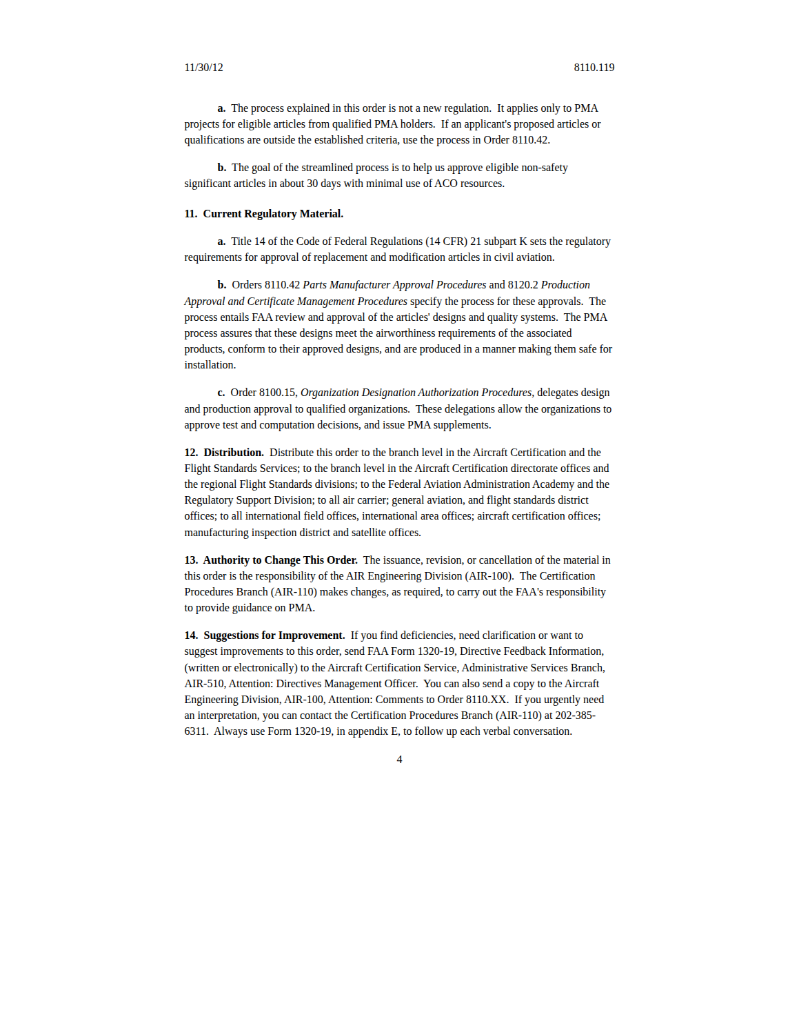11/30/12 8110.119
a. The process explained in this order is not a new regulation. It applies only to PMA projects for eligible articles from qualified PMA holders. If an applicant's proposed articles or qualifications are outside the established criteria, use the process in Order 8110.42.
b. The goal of the streamlined process is to help us approve eligible non-safety significant articles in about 30 days with minimal use of ACO resources.
11. Current Regulatory Material.
a. Title 14 of the Code of Federal Regulations (14 CFR) 21 subpart K sets the regulatory requirements for approval of replacement and modification articles in civil aviation.
b. Orders 8110.42 Parts Manufacturer Approval Procedures and 8120.2 Production Approval and Certificate Management Procedures specify the process for these approvals. The process entails FAA review and approval of the articles' designs and quality systems. The PMA process assures that these designs meet the airworthiness requirements of the associated products, conform to their approved designs, and are produced in a manner making them safe for installation.
c. Order 8100.15, Organization Designation Authorization Procedures, delegates design and production approval to qualified organizations. These delegations allow the organizations to approve test and computation decisions, and issue PMA supplements.
12. Distribution. Distribute this order to the branch level in the Aircraft Certification and the Flight Standards Services; to the branch level in the Aircraft Certification directorate offices and the regional Flight Standards divisions; to the Federal Aviation Administration Academy and the Regulatory Support Division; to all air carrier; general aviation, and flight standards district offices; to all international field offices, international area offices; aircraft certification offices; manufacturing inspection district and satellite offices.
13. Authority to Change This Order. The issuance, revision, or cancellation of the material in this order is the responsibility of the AIR Engineering Division (AIR-100). The Certification Procedures Branch (AIR-110) makes changes, as required, to carry out the FAA's responsibility to provide guidance on PMA.
14. Suggestions for Improvement. If you find deficiencies, need clarification or want to suggest improvements to this order, send FAA Form 1320-19, Directive Feedback Information, (written or electronically) to the Aircraft Certification Service, Administrative Services Branch, AIR-510, Attention: Directives Management Officer. You can also send a copy to the Aircraft Engineering Division, AIR-100, Attention: Comments to Order 8110.XX. If you urgently need an interpretation, you can contact the Certification Procedures Branch (AIR-110) at 202-385-6311. Always use Form 1320-19, in appendix E, to follow up each verbal conversation.
4